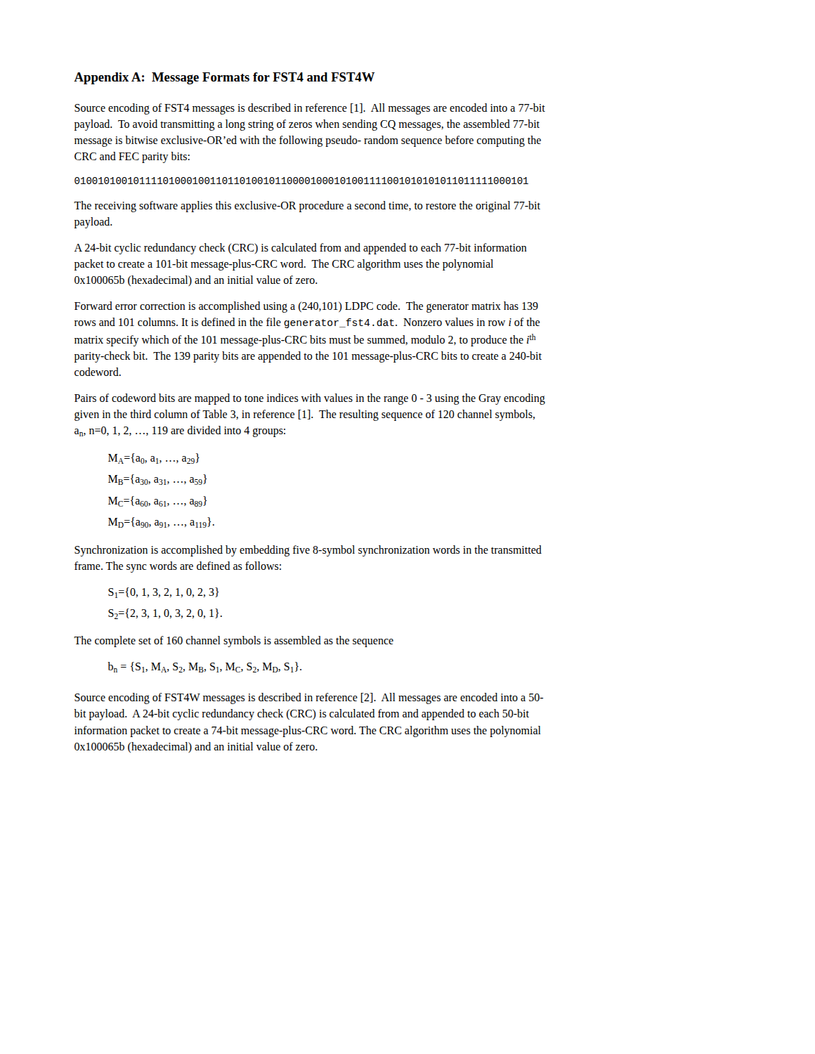Appendix A: Message Formats for FST4 and FST4W
Source encoding of FST4 messages is described in reference [1]. All messages are encoded into a 77-bit payload. To avoid transmitting a long string of zeros when sending CQ messages, the assembled 77-bit message is bitwise exclusive-OR’ed with the following pseudo- random sequence before computing the CRC and FEC parity bits:
01001010010111101000100110110100101100001000101001111001010101011011111000101
The receiving software applies this exclusive-OR procedure a second time, to restore the original 77-bit payload.
A 24-bit cyclic redundancy check (CRC) is calculated from and appended to each 77-bit information packet to create a 101-bit message-plus-CRC word. The CRC algorithm uses the polynomial 0x100065b (hexadecimal) and an initial value of zero.
Forward error correction is accomplished using a (240,101) LDPC code. The generator matrix has 139 rows and 101 columns. It is defined in the file generator_fst4.dat. Nonzero values in row i of the matrix specify which of the 101 message-plus-CRC bits must be summed, modulo 2, to produce the ith parity-check bit. The 139 parity bits are appended to the 101 message-plus-CRC bits to create a 240-bit codeword.
Pairs of codeword bits are mapped to tone indices with values in the range 0 - 3 using the Gray encoding given in the third column of Table 3, in reference [1]. The resulting sequence of 120 channel symbols, an, n=0, 1, 2, …, 119 are divided into 4 groups:
MA={a0, a1, …, a29}
MB={a30, a31, …, a59}
MC={a60, a61, …, a89}
MD={a90, a91, …, a119}.
Synchronization is accomplished by embedding five 8-symbol synchronization words in the transmitted frame. The sync words are defined as follows:
S1={0, 1, 3, 2, 1, 0, 2, 3}
S2={2, 3, 1, 0, 3, 2, 0, 1}.
The complete set of 160 channel symbols is assembled as the sequence
bn = {S1, MA, S2, MB, S1, MC, S2, MD, S1}.
Source encoding of FST4W messages is described in reference [2]. All messages are encoded into a 50-bit payload. A 24-bit cyclic redundancy check (CRC) is calculated from and appended to each 50-bit information packet to create a 74-bit message-plus-CRC word. The CRC algorithm uses the polynomial 0x100065b (hexadecimal) and an initial value of zero.